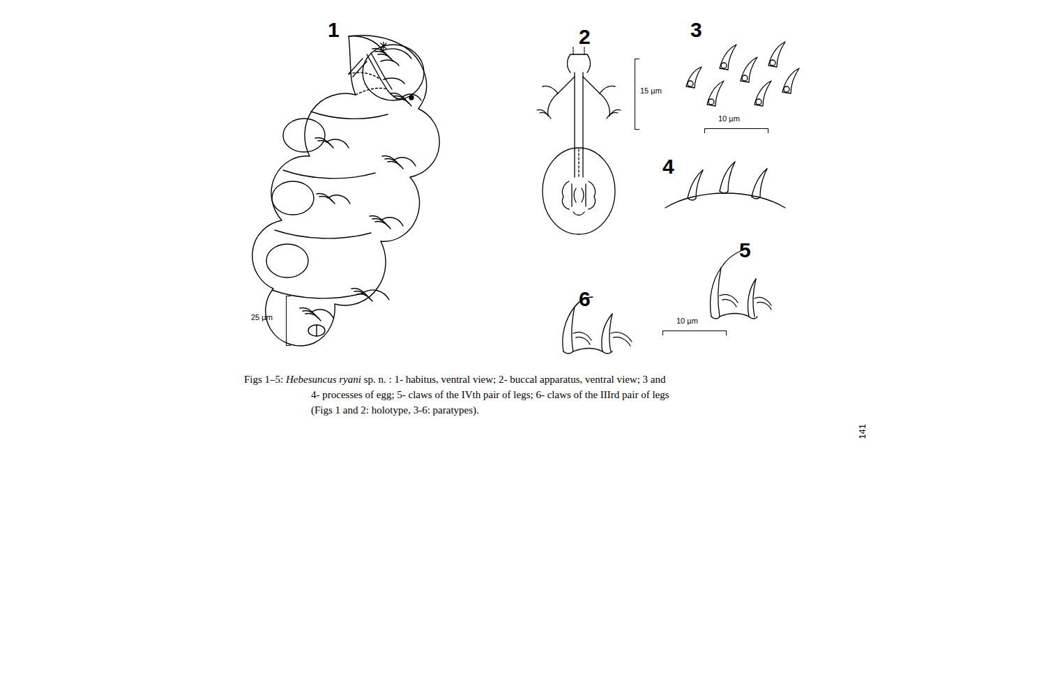1
2
3
4
5
6
25 µm
15 µm
10 µm
10 µm
Figs 1–5: Hebesuncus ryani sp. n. : 1- habitus, ventral view; 2- buccal apparatus, ventral view; 3 and 4- processes of egg; 5- claws of the IVth pair of legs; 6- claws of the IIIrd pair of legs (Figs 1 and 2: holotype, 3-6: paratypes).
141